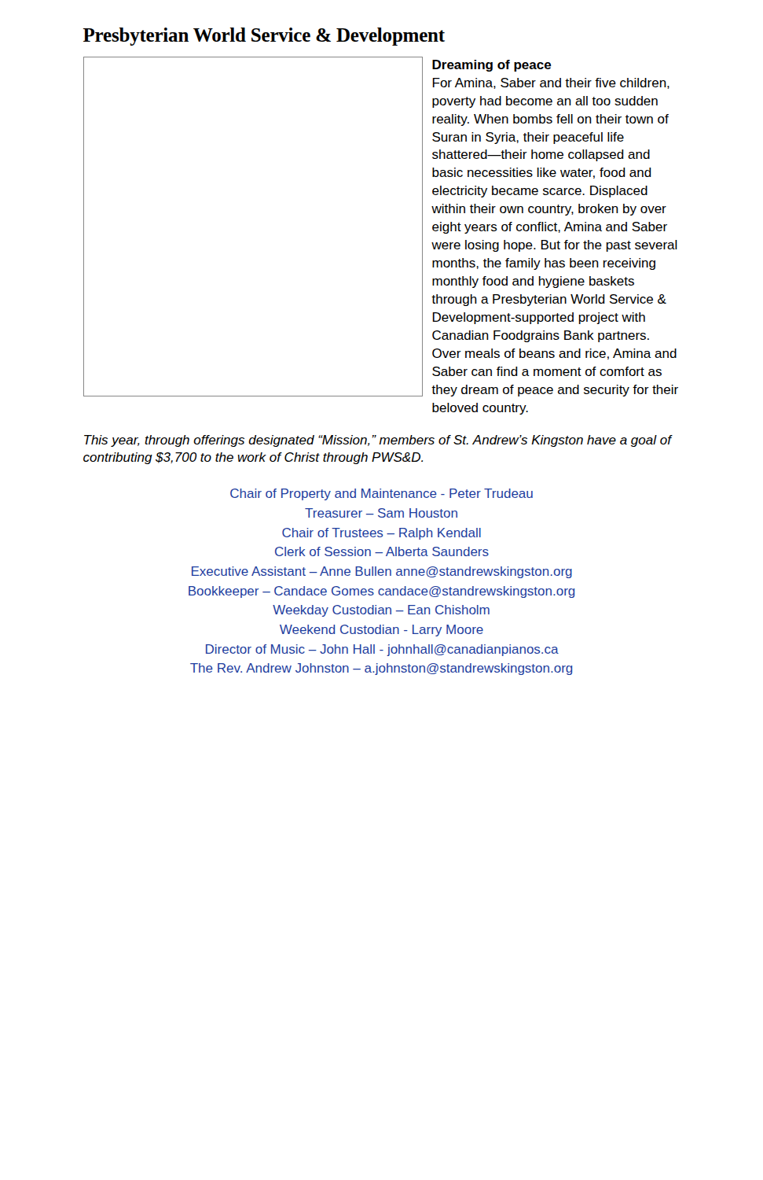Presbyterian World Service & Development
Dreaming of peace
For Amina, Saber and their five children, poverty had become an all too sudden reality. When bombs fell on their town of Suran in Syria, their peaceful life shattered—their home collapsed and basic necessities like water, food and electricity became scarce. Displaced within their own country, broken by over eight years of conflict, Amina and Saber were losing hope. But for the past several months, the family has been receiving monthly food and hygiene baskets through a Presbyterian World Service & Development-supported project with Canadian Foodgrains Bank partners. Over meals of beans and rice, Amina and Saber can find a moment of comfort as they dream of peace and security for their beloved country.
This year, through offerings designated “Mission,” members of St. Andrew’s Kingston have a goal of contributing $3,700 to the work of Christ through PWS&D.
Chair of Property and Maintenance - Peter Trudeau
Treasurer – Sam Houston
Chair of Trustees – Ralph Kendall
Clerk of Session – Alberta Saunders
Executive Assistant – Anne Bullen anne@standrewskingston.org
Bookkeeper – Candace Gomes candace@standrewskingston.org
Weekday Custodian – Ean Chisholm
Weekend Custodian - Larry Moore
Director of Music – John Hall - johnhall@canadianpianos.ca
The Rev. Andrew Johnston – a.johnston@standrewskingston.org